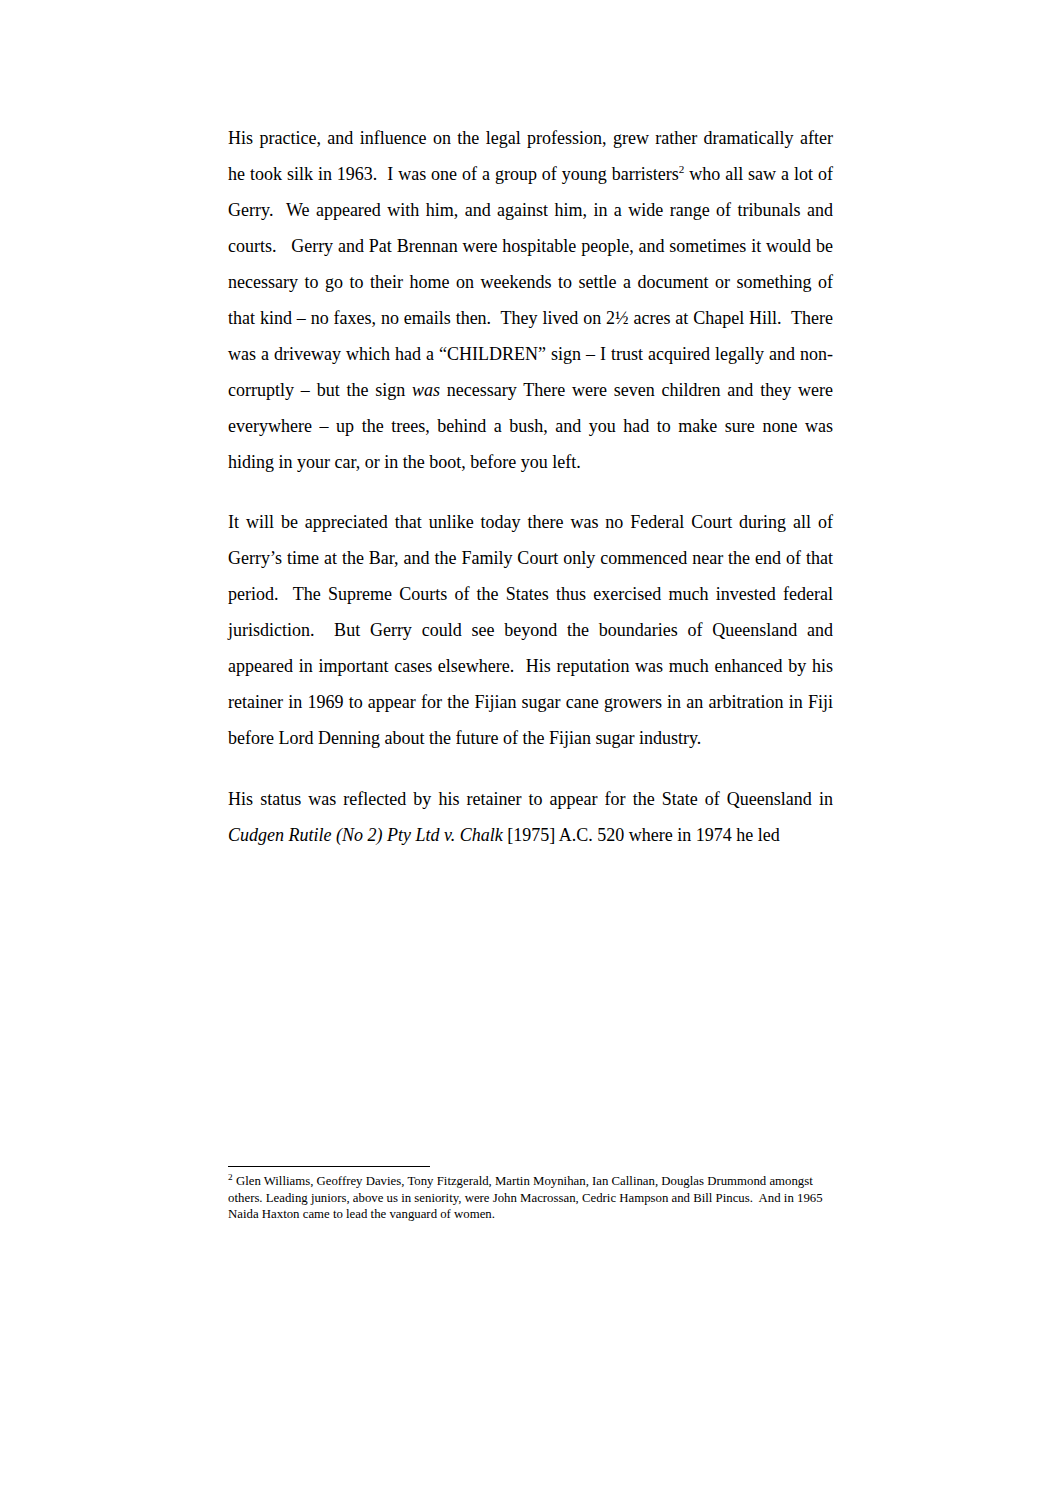His practice, and influence on the legal profession, grew rather dramatically after he took silk in 1963. I was one of a group of young barristers2 who all saw a lot of Gerry. We appeared with him, and against him, in a wide range of tribunals and courts. Gerry and Pat Brennan were hospitable people, and sometimes it would be necessary to go to their home on weekends to settle a document or something of that kind – no faxes, no emails then. They lived on 2½ acres at Chapel Hill. There was a driveway which had a “CHILDREN” sign – I trust acquired legally and non-corruptly – but the sign was necessary There were seven children and they were everywhere – up the trees, behind a bush, and you had to make sure none was hiding in your car, or in the boot, before you left.
It will be appreciated that unlike today there was no Federal Court during all of Gerry’s time at the Bar, and the Family Court only commenced near the end of that period. The Supreme Courts of the States thus exercised much invested federal jurisdiction. But Gerry could see beyond the boundaries of Queensland and appeared in important cases elsewhere. His reputation was much enhanced by his retainer in 1969 to appear for the Fijian sugar cane growers in an arbitration in Fiji before Lord Denning about the future of the Fijian sugar industry.
His status was reflected by his retainer to appear for the State of Queensland in Cudgen Rutile (No 2) Pty Ltd v. Chalk [1975] A.C. 520 where in 1974 he led
2 Glen Williams, Geoffrey Davies, Tony Fitzgerald, Martin Moynihan, Ian Callinan, Douglas Drummond amongst others. Leading juniors, above us in seniority, were John Macrossan, Cedric Hampson and Bill Pincus. And in 1965 Naida Haxton came to lead the vanguard of women.